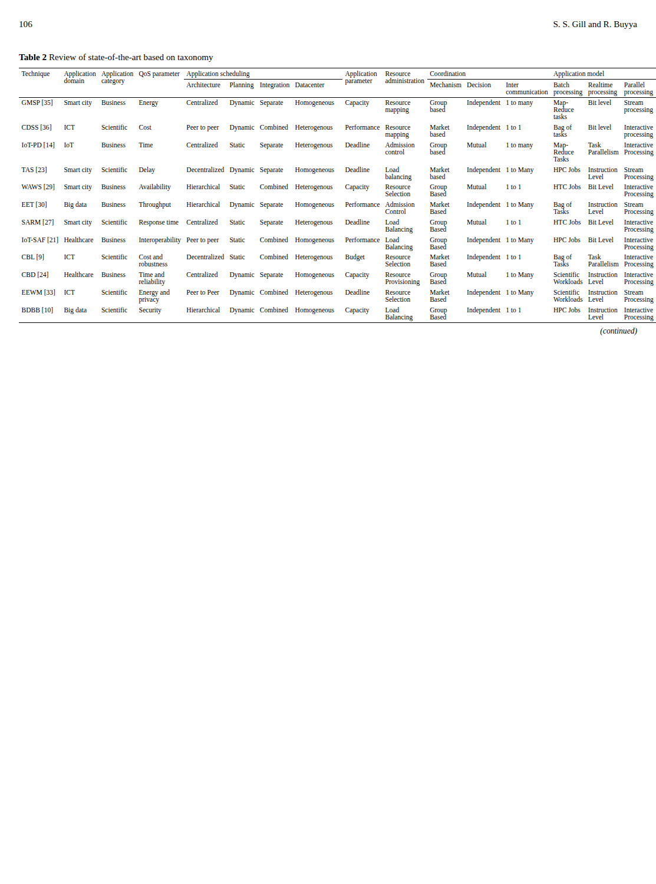106 S. S. Gill and R. Buyya
Table 2 Review of state-of-the-art based on taxonomy
| Technique | Application domain | Application category | QoS parameter | Application scheduling | Application parameter | Resource administration | Coordination | Application model |
| --- | --- | --- | --- | --- | --- | --- | --- | --- |
| Architecture | Planning | Integration | Datacenter | | Mechanism | Decision | Inter communication | Batch processing | Realtime processing | Parallel processing |
| GMSP [35] | Smart city | Business | Energy | Centralized | Dynamic | Separate | Homogeneous | | Capacity | Resource mapping | Group based | Independent | 1 to many | Map-Reduce tasks | Bit level | Stream processing |
| CDSS [36] | ICT | Scientific | Cost | Peer to peer | Dynamic | Combined | Heterogenous | | Performance | Resource mapping | Market based | Independent | 1 to 1 | Bag of tasks | Bit level | Interactive processing |
| IoT-PD [14] | IoT | Business | Time | Centralized | Static | Separate | Heterogenous | | Deadline | Admission control | Group based | Mutual | 1 to many | Map-Reduce Tasks | Task Parallelism | Interactive Processing |
| TAS [23] | Smart city | Scientific | Delay | Decentralized | Dynamic | Separate | Homogeneous | | Deadline | Load balancing | Market based | Independent | 1 to Many | HPC Jobs | Instruction Level | Stream Processing |
| WAWS [29] | Smart city | Business | Availability | Hierarchical | Static | Combined | Heterogenous | | Capacity | Resource Selection | Group Based | Mutual | 1 to 1 | HTC Jobs | Bit Level | Interactive Processing |
| EET [30] | Big data | Business | Throughput | Hierarchical | Dynamic | Separate | Homogeneous | | Performance | Admission Control | Market Based | Independent | 1 to Many | Bag of Tasks | Instruction Level | Stream Processing |
| SARM [27] | Smart city | Scientific | Response time | Centralized | Static | Separate | Heterogenous | | Deadline | Load Balancing | Group Based | Mutual | 1 to 1 | HTC Jobs | Bit Level | Interactive Processing |
| IoT-SAF [21] | Healthcare | Business | Interoperability | Peer to peer | Static | Combined | Homogeneous | | Performance | Load Balancing | Group Based | Independent | 1 to Many | HPC Jobs | Bit Level | Interactive Processing |
| CBL [9] | ICT | Scientific | Cost and robustness | Decentralized | Static | Combined | Heterogenous | | Budget | Resource Selection | Market Based | Independent | 1 to 1 | Bag of Tasks | Task Parallelism | Interactive Processing |
| CBD [24] | Healthcare | Business | Time and reliability | Centralized | Dynamic | Separate | Homogeneous | | Capacity | Resource Provisioning | Group Based | Mutual | 1 to Many | Scientific Workloads | Instruction Level | Interactive Processing |
| EEWM [33] | ICT | Scientific | Energy and privacy | Peer to Peer | Dynamic | Combined | Heterogenous | | Deadline | Resource Selection | Market Based | Independent | 1 to Many | Scientific Workloads | Instruction Level | Stream Processing |
| BDBB [10] | Big data | Scientific | Security | Hierarchical | Dynamic | Combined | Homogeneous | | Capacity | Load Balancing | Group Based | Independent | 1 to 1 | HPC Jobs | Instruction Level | Interactive Processing |
(continued)